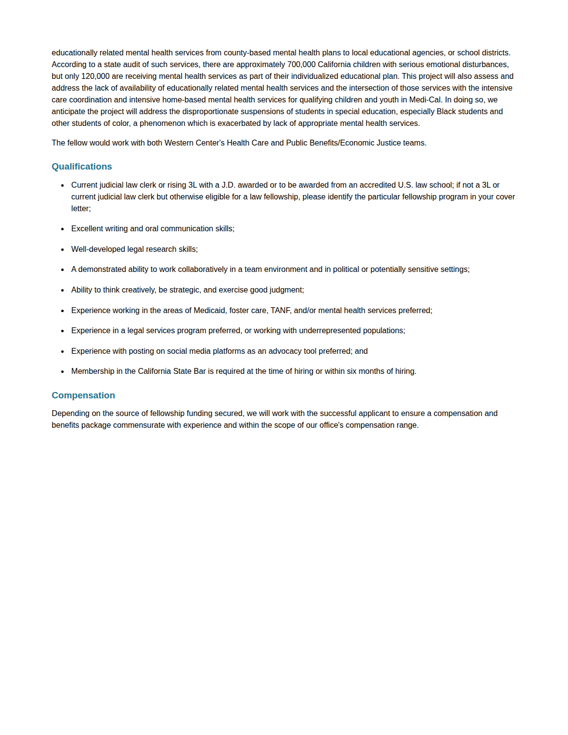educationally related mental health services from county-based mental health plans to local educational agencies, or school districts. According to a state audit of such services, there are approximately 700,000 California children with serious emotional disturbances, but only 120,000 are receiving mental health services as part of their individualized educational plan. This project will also assess and address the lack of availability of educationally related mental health services and the intersection of those services with the intensive care coordination and intensive home-based mental health services for qualifying children and youth in Medi-Cal. In doing so, we anticipate the project will address the disproportionate suspensions of students in special education, especially Black students and other students of color, a phenomenon which is exacerbated by lack of appropriate mental health services.
The fellow would work with both Western Center's Health Care and Public Benefits/Economic Justice teams.
Qualifications
Current judicial law clerk or rising 3L with a J.D. awarded or to be awarded from an accredited U.S. law school; if not a 3L or current judicial law clerk but otherwise eligible for a law fellowship, please identify the particular fellowship program in your cover letter;
Excellent writing and oral communication skills;
Well-developed legal research skills;
A demonstrated ability to work collaboratively in a team environment and in political or potentially sensitive settings;
Ability to think creatively, be strategic, and exercise good judgment;
Experience working in the areas of Medicaid, foster care, TANF, and/or mental health services preferred;
Experience in a legal services program preferred, or working with underrepresented populations;
Experience with posting on social media platforms as an advocacy tool preferred; and
Membership in the California State Bar is required at the time of hiring or within six months of hiring.
Compensation
Depending on the source of fellowship funding secured, we will work with the successful applicant to ensure a compensation and benefits package commensurate with experience and within the scope of our office's compensation range.